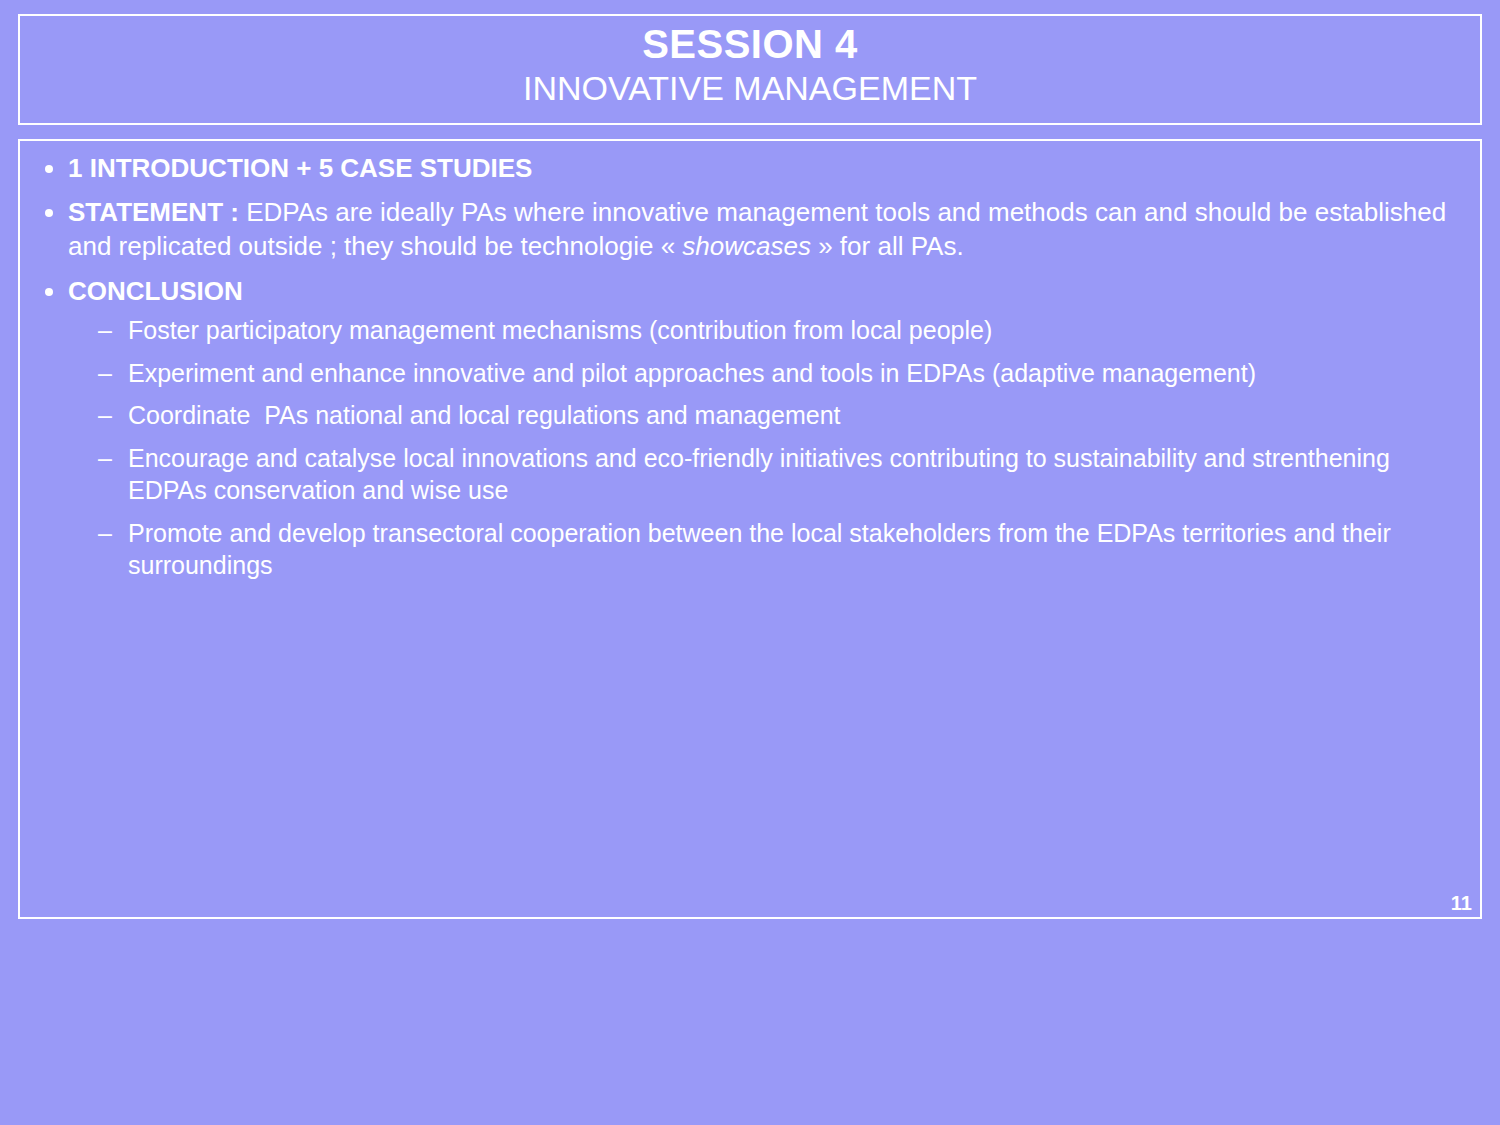SESSION 4
INNOVATIVE MANAGEMENT
1 INTRODUCTION + 5 CASE STUDIES
STATEMENT : EDPAs are ideally PAs where innovative management tools and methods can and should be established and replicated outside ; they should be technologie « showcases » for all PAs.
CONCLUSION
Foster participatory management mechanisms (contribution from local people)
Experiment and enhance innovative and pilot approaches and tools in EDPAs (adaptive management)
Coordinate PAs national and local regulations and management
Encourage and catalyse local innovations and eco-friendly initiatives contributing to sustainability and strenthening EDPAs conservation and wise use
Promote and develop transectoral cooperation between the local stakeholders from the EDPAs territories and their surroundings
11